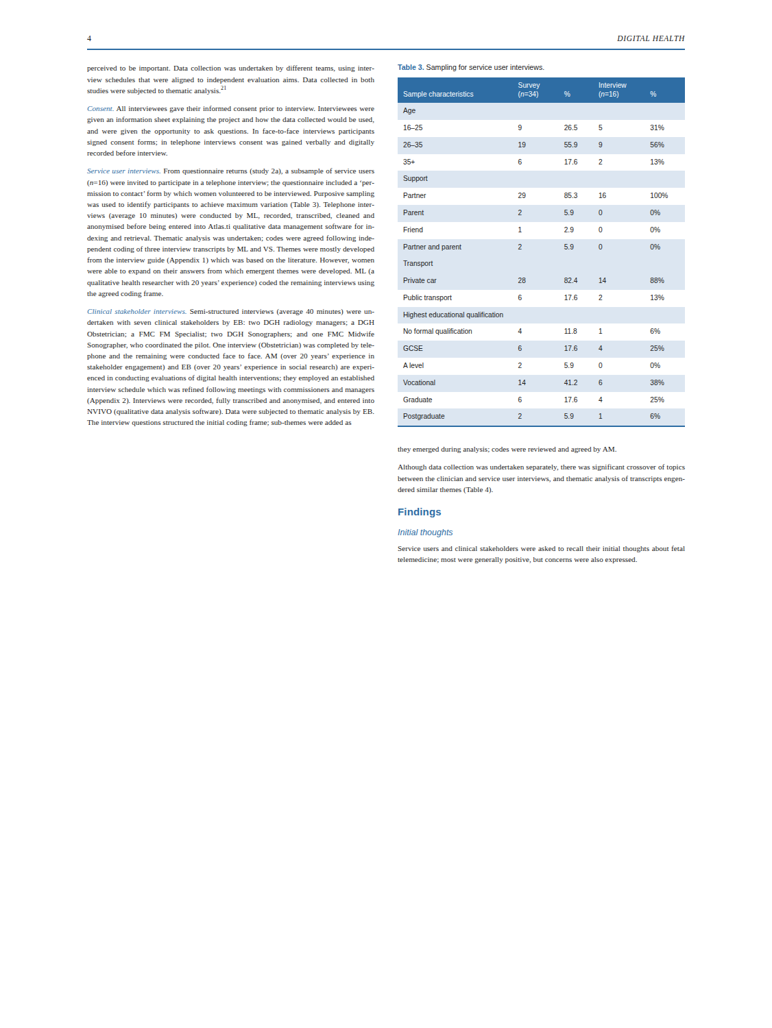4 Digital Health
perceived to be important. Data collection was undertaken by different teams, using interview schedules that were aligned to independent evaluation aims. Data collected in both studies were subjected to thematic analysis.21
Consent. All interviewees gave their informed consent prior to interview. Interviewees were given an information sheet explaining the project and how the data collected would be used, and were given the opportunity to ask questions. In face-to-face interviews participants signed consent forms; in telephone interviews consent was gained verbally and digitally recorded before interview.
Service user interviews. From questionnaire returns (study 2a), a subsample of service users (n=16) were invited to participate in a telephone interview; the questionnaire included a ‘permission to contact’ form by which women volunteered to be interviewed. Purposive sampling was used to identify participants to achieve maximum variation (Table 3). Telephone interviews (average 10 minutes) were conducted by ML, recorded, transcribed, cleaned and anonymised before being entered into Atlas.ti qualitative data management software for indexing and retrieval. Thematic analysis was undertaken; codes were agreed following independent coding of three interview transcripts by ML and VS. Themes were mostly developed from the interview guide (Appendix 1) which was based on the literature. However, women were able to expand on their answers from which emergent themes were developed. ML (a qualitative health researcher with 20 years’ experience) coded the remaining interviews using the agreed coding frame.
Clinical stakeholder interviews. Semi-structured interviews (average 40 minutes) were undertaken with seven clinical stakeholders by EB: two DGH radiology managers; a DGH Obstetrician; a FMC FM Specialist; two DGH Sonographers; and one FMC Midwife Sonographer, who coordinated the pilot. One interview (Obstetrician) was completed by telephone and the remaining were conducted face to face. AM (over 20 years’ experience in stakeholder engagement) and EB (over 20 years’ experience in social research) are experienced in conducting evaluations of digital health interventions; they employed an established interview schedule which was refined following meetings with commissioners and managers (Appendix 2). Interviews were recorded, fully transcribed and anonymised, and entered into NVIVO (qualitative data analysis software). Data were subjected to thematic analysis by EB. The interview questions structured the initial coding frame; sub-themes were added as
Table 3. Sampling for service user interviews.
| Sample characteristics | Survey ( n =34) | % | Interview ( n =16) | % |
| --- | --- | --- | --- | --- |
| Age | | | | |
| 16–25 | 9 | 26.5 | 5 | 31% |
| 26–35 | 19 | 55.9 | 9 | 56% |
| 35+ | 6 | 17.6 | 2 | 13% |
| Support | | | | |
| Partner | 29 | 85.3 | 16 | 100% |
| Parent | 2 | 5.9 | 0 | 0% |
| Friend | 1 | 2.9 | 0 | 0% |
| Partner and parent | 2 | 5.9 | 0 | 0% |
| Transport | | | | |
| Private car | 28 | 82.4 | 14 | 88% |
| Public transport | 6 | 17.6 | 2 | 13% |
| Highest educational qualification | | | | |
| No formal qualification | 4 | 11.8 | 1 | 6% |
| GCSE | 6 | 17.6 | 4 | 25% |
| A level | 2 | 5.9 | 0 | 0% |
| Vocational | 14 | 41.2 | 6 | 38% |
| Graduate | 6 | 17.6 | 4 | 25% |
| Postgraduate | 2 | 5.9 | 1 | 6% |
they emerged during analysis; codes were reviewed and agreed by AM.
Although data collection was undertaken separately, there was significant crossover of topics between the clinician and service user interviews, and thematic analysis of transcripts engendered similar themes (Table 4).
Findings
Initial thoughts
Service users and clinical stakeholders were asked to recall their initial thoughts about fetal telemedicine; most were generally positive, but concerns were also expressed.